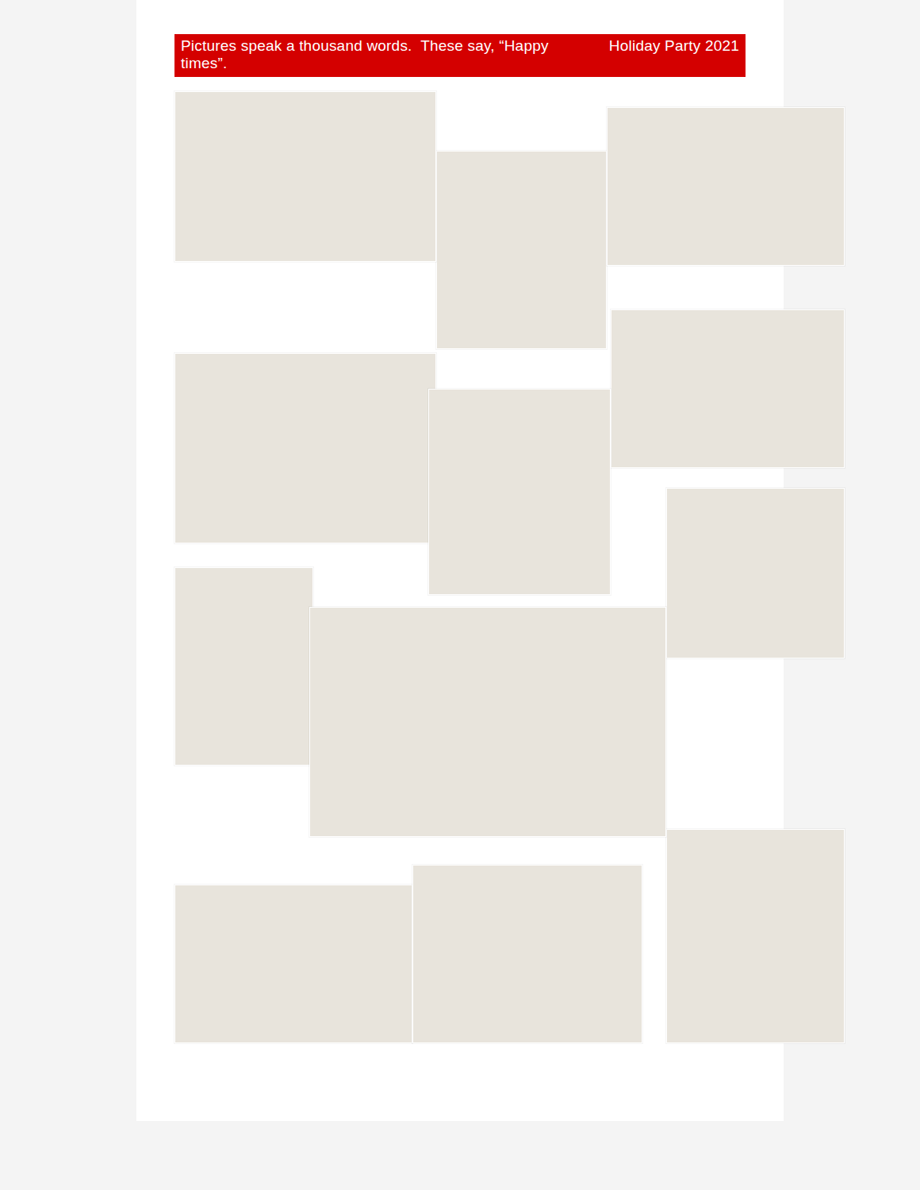Pictures speak a thousand words. These say, “Happy times”. Holiday Party 2021
Three guests pose together at the holiday party.
A guest in a gray sport coat stands for a photo.
Two seated guests share a laugh at their table.
Two women seated at a table decorated for the holidays.
A guest in a red turtleneck and black blazer.
Two guests beside a holiday centerpiece with a red rose.
A smiling guest wearing a name badge.
Three guests pose together near their table.
Three guests enjoy appetizers and drinks at their table.
Four guests in festive sweaters with lighted bulbs.
Three guests in holiday light-up sweaters.
Two guests standing together in festive sweaters.